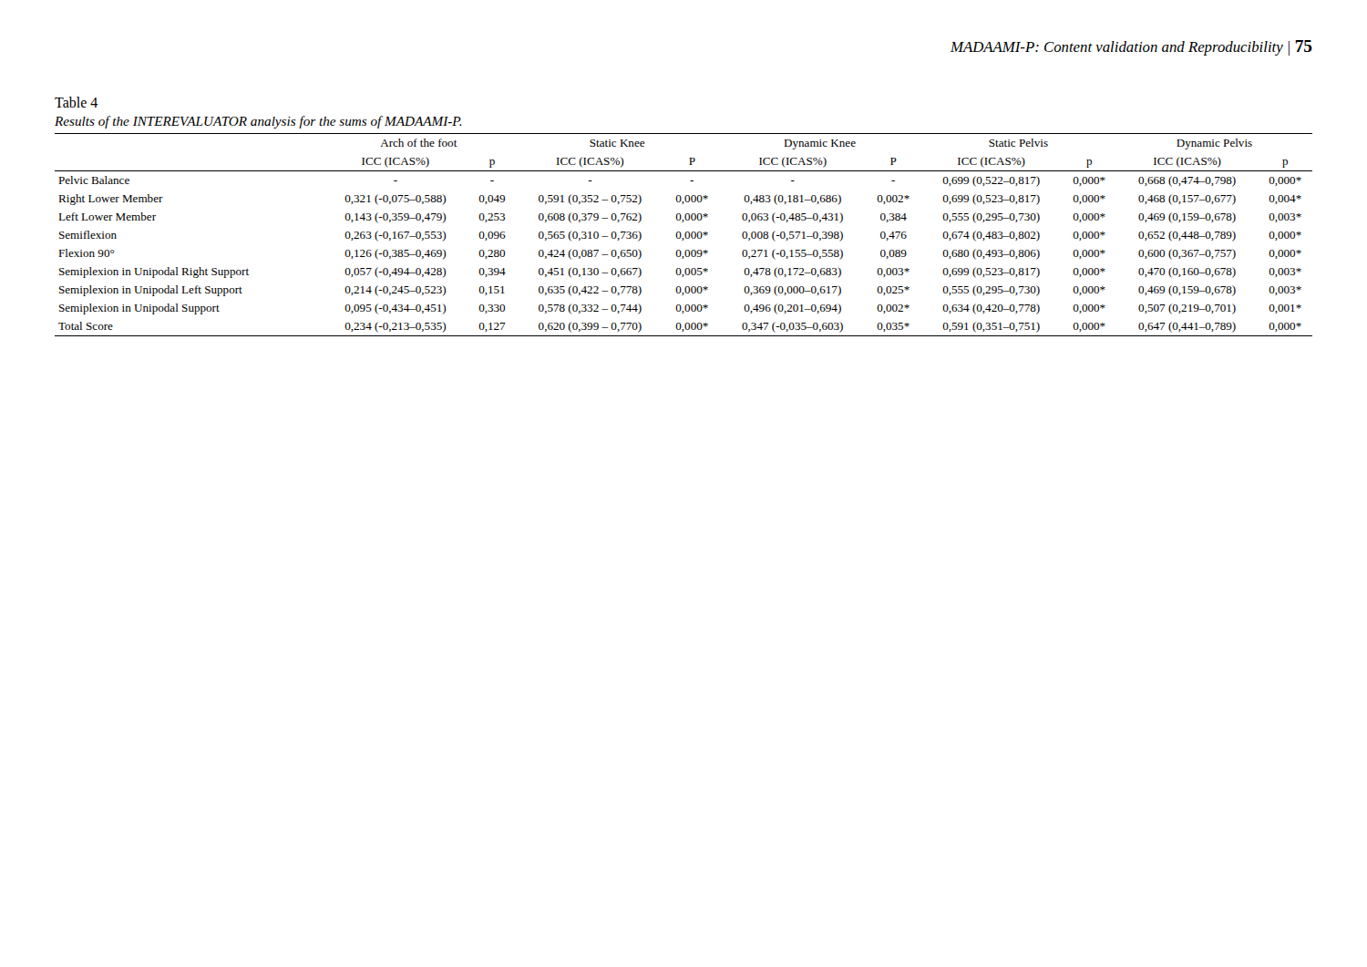MADAAMI-P: Content validation and Reproducibility | 75
Table 4
Results of the INTEREVALUATOR analysis for the sums of MADAAMI-P.
| | Arch of the foot | Static Knee | Dynamic Knee | Static Pelvis | Dynamic Pelvis |
| --- | --- | --- | --- | --- | --- |
| | ICC (ICAS%) | p | ICC (ICAS%) | P | ICC (ICAS%) | P | ICC (ICAS%) | p | ICC (ICAS%) | p |
| Pelvic Balance | - | - | - | - | - | - | 0,699 (0,522–0,817) | 0,000* | 0,668 (0,474–0,798) | 0,000* |
| Right Lower Member | 0,321 (-0,075–0,588) | 0,049 | 0,591 (0,352 – 0,752) | 0,000* | 0,483 (0,181–0,686) | 0,002* | 0,699 (0,523–0,817) | 0,000* | 0,468 (0,157–0,677) | 0,004* |
| Left Lower Member | 0,143 (-0,359–0,479) | 0,253 | 0,608 (0,379 – 0,762) | 0,000* | 0,063 (-0,485–0,431) | 0,384 | 0,555 (0,295–0,730) | 0,000* | 0,469 (0,159–0,678) | 0,003* |
| Semiflexion | 0,263 (-0,167–0,553) | 0,096 | 0,565 (0,310 – 0,736) | 0,000* | 0,008 (-0,571–0,398) | 0,476 | 0,674 (0,483–0,802) | 0,000* | 0,652 (0,448–0,789) | 0,000* |
| Flexion 90° | 0,126 (-0,385–0,469) | 0,280 | 0,424 (0,087 – 0,650) | 0,009* | 0,271 (-0,155–0,558) | 0,089 | 0,680 (0,493–0,806) | 0,000* | 0,600 (0,367–0,757) | 0,000* |
| Semiplexion in Unipodal Right Support | 0,057 (-0,494–0,428) | 0,394 | 0,451 (0,130 – 0,667) | 0,005* | 0,478 (0,172–0,683) | 0,003* | 0,699 (0,523–0,817) | 0,000* | 0,470 (0,160–0,678) | 0,003* |
| Semiplexion in Unipodal Left Support | 0,214 (-0,245–0,523) | 0,151 | 0,635 (0,422 – 0,778) | 0,000* | 0,369 (0,000–0,617) | 0,025* | 0,555 (0,295–0,730) | 0,000* | 0,469 (0,159–0,678) | 0,003* |
| Semiplexion in Unipodal Support | 0,095 (-0,434–0,451) | 0,330 | 0,578 (0,332 – 0,744) | 0,000* | 0,496 (0,201–0,694) | 0,002* | 0,634 (0,420–0,778) | 0,000* | 0,507 (0,219–0,701) | 0,001* |
| Total Score | 0,234 (-0,213–0,535) | 0,127 | 0,620 (0,399 – 0,770) | 0,000* | 0,347 (-0,035–0,603) | 0,035* | 0,591 (0,351–0,751) | 0,000* | 0,647 (0,441–0,789) | 0,000* |